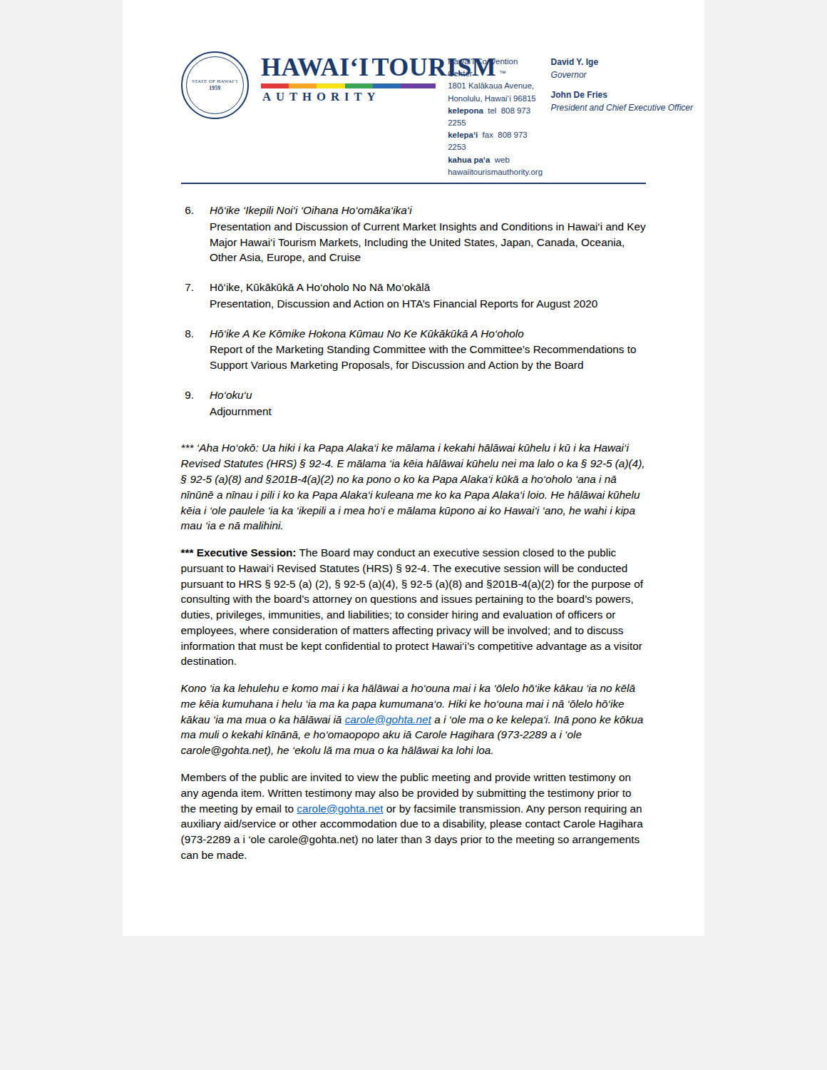STATE OF HAWAI‘I 1959
HAWAI‘I TOURISM™
AUTHORITY
Hawai‘i Convention Center
1801 Kalākaua Avenue, Honolulu, Hawai‘i 96815
kelepona tel 808 973 2255
kelepa‘i fax 808 973 2253
kahua pa‘a web hawaiitourismauthority.org
David Y. Ige
Governor
John De Fries
President and Chief Executive Officer
6.
Hō‘ike ‘Ikepili Noi‘i ‘Oihana Ho‘omāka‘ika‘i
Presentation and Discussion of Current Market Insights and Conditions in Hawai‘i and Key Major Hawai‘i Tourism Markets, Including the United States, Japan, Canada, Oceania, Other Asia, Europe, and Cruise
7.
Hō‘ike, Kūkākūkā A Ho‘oholo No Nā Mo‘okālā
Presentation, Discussion and Action on HTA’s Financial Reports for August 2020
8.
Hō‘ike A Ke Kōmike Hokona Kūmau No Ke Kūkākūkā A Ho‘oholo
Report of the Marketing Standing Committee with the Committee’s Recommendations to Support Various Marketing Proposals, for Discussion and Action by the Board
9.
Ho‘oku‘u
Adjournment
*** ‘Aha Ho‘okō: Ua hiki i ka Papa Alaka‘i ke mālama i kekahi hālāwai kūhelu i kū i ka Hawai‘i Revised Statutes (HRS) § 92-4. E mālama ‘ia kēia hālāwai kūhelu nei ma lalo o ka § 92-5 (a)(4), § 92-5 (a)(8) and §201B-4(a)(2) no ka pono o ko ka Papa Alaka‘i kūkā a ho‘oholo ‘ana i nā nīnūnē a nīnau i pili i ko ka Papa Alaka‘i kuleana me ko ka Papa Alaka‘i loio. He hālāwai kūhelu kēia i ‘ole paulele ‘ia ka ‘ikepili a i mea ho‘i e mālama kūpono ai ko Hawai‘i ‘ano, he wahi i kipa mau ‘ia e nā malihini.
*** Executive Session: The Board may conduct an executive session closed to the public pursuant to Hawai‘i Revised Statutes (HRS) § 92-4. The executive session will be conducted pursuant to HRS § 92-5 (a) (2), § 92-5 (a)(4), § 92-5 (a)(8) and §201B-4(a)(2) for the purpose of consulting with the board’s attorney on questions and issues pertaining to the board’s powers, duties, privileges, immunities, and liabilities; to consider hiring and evaluation of officers or employees, where consideration of matters affecting privacy will be involved; and to discuss information that must be kept confidential to protect Hawai‘i’s competitive advantage as a visitor destination.
Kono ‘ia ka lehulehu e komo mai i ka hālāwai a ho‘ouna mai i ka ‘ōlelo hō‘ike kākau ‘ia no kēlā me kēia kumuhana i helu ‘ia ma ka papa kumumana‘o. Hiki ke ho‘ouna mai i nā ‘ōlelo hō‘ike kākau ‘ia ma mua o ka hālāwai iā carole@gohta.net a i ‘ole ma o ke kelepa‘i. Inā pono ke kōkua ma muli o kekahi kīnānā, e ho‘omaopopo aku iā Carole Hagihara (973-2289 a i ‘ole carole@gohta.net), he ‘ekolu lā ma mua o ka hālāwai ka lohi loa.
Members of the public are invited to view the public meeting and provide written testimony on any agenda item. Written testimony may also be provided by submitting the testimony prior to the meeting by email to carole@gohta.net or by facsimile transmission. Any person requiring an auxiliary aid/service or other accommodation due to a disability, please contact Carole Hagihara (973-2289 a i ‘ole carole@gohta.net) no later than 3 days prior to the meeting so arrangements can be made.